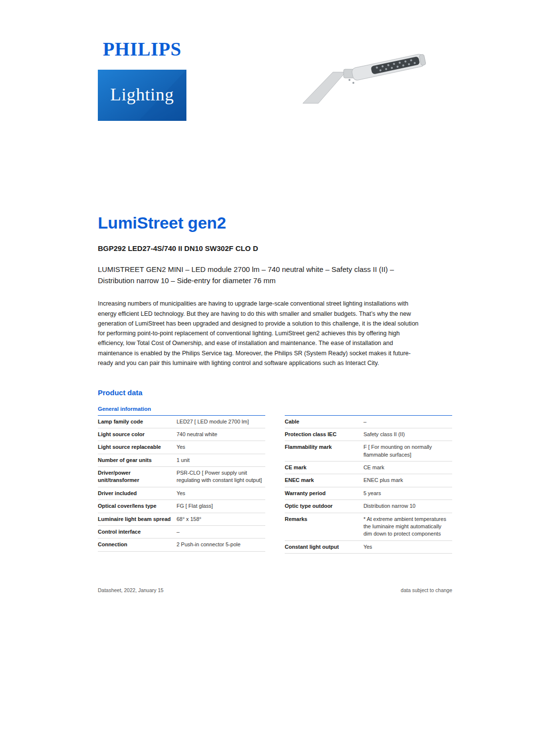PHILIPS Lighting
LumiStreet gen2
BGP292 LED27-4S/740 II DN10 SW302F CLO D
LUMISTREET GEN2 MINI – LED module 2700 lm – 740 neutral white – Safety class II (II) – Distribution narrow 10 – Side-entry for diameter 76 mm
Increasing numbers of municipalities are having to upgrade large-scale conventional street lighting installations with energy efficient LED technology. But they are having to do this with smaller and smaller budgets. That’s why the new generation of LumiStreet has been upgraded and designed to provide a solution to this challenge, it is the ideal solution for performing point-to-point replacement of conventional lighting. LumiStreet gen2 achieves this by offering high efficiency, low Total Cost of Ownership, and ease of installation and maintenance. The ease of installation and maintenance is enabled by the Philips Service tag. Moreover, the Philips SR (System Ready) socket makes it future-ready and you can pair this luminaire with lighting control and software applications such as Interact City.
Product data
General information
| Lamp family code | LED27 [ LED module 2700 lm] |
| Light source color | 740 neutral white |
| Light source replaceable | Yes |
| Number of gear units | 1 unit |
| Driver/power unit/transformer | PSR-CLO [ Power supply unit regulating with constant light output] |
| Driver included | Yes |
| Optical cover/lens type | FG [ Flat glass] |
| Luminaire light beam spread | 68° x 158° |
| Control interface | – |
| Connection | 2 Push-in connector 5-pole |
| Cable | – |
| Protection class IEC | Safety class II (II) |
| Flammability mark | F [ For mounting on normally flammable surfaces] |
| CE mark | CE mark |
| ENEC mark | ENEC plus mark |
| Warranty period | 5 years |
| Optic type outdoor | Distribution narrow 10 |
| Remarks | * At extreme ambient temperatures the luminaire might automatically dim down to protect components |
| Constant light output | Yes |
Datasheet, 2022, January 15
data subject to change